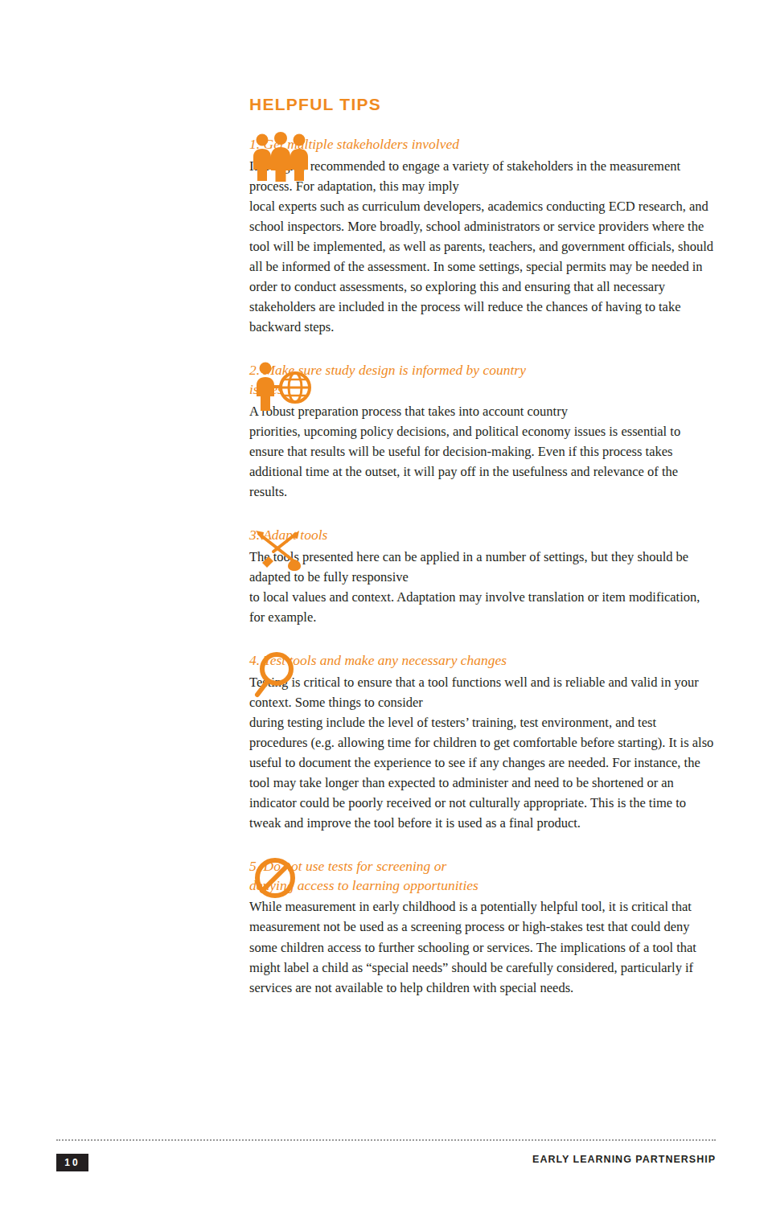HELPFUL TIPS
1. Get multiple stakeholders involved
It is highly recommended to engage a variety of stakeholders in the measurement process. For adaptation, this may imply
local experts such as curriculum developers, academics conducting ECD research, and school inspectors. More broadly, school administrators or service providers where the tool will be implemented, as well as parents, teachers, and government officials, should all be informed of the assessment. In some settings, special permits may be needed in order to conduct assessments, so exploring this and ensuring that all necessary stakeholders are included in the process will reduce the chances of having to take backward steps.
2. Make sure study design is informed by country
issues
A robust preparation process that takes into account country
priorities, upcoming policy decisions, and political economy issues is essential to ensure that results will be useful for decision-making. Even if this process takes additional time at the outset, it will pay off in the usefulness and relevance of the results.
3. Adapt tools
The tools presented here can be applied in a number of settings, but they should be adapted to be fully responsive
to local values and context. Adaptation may involve translation or item modification, for example.
4. Test tools and make any necessary changes
Testing is critical to ensure that a tool functions well and is reliable and valid in your context. Some things to consider
during testing include the level of testers’ training, test environment, and test procedures (e.g. allowing time for children to get comfortable before starting). It is also useful to document the experience to see if any changes are needed. For instance, the tool may take longer than expected to administer and need to be shortened or an indicator could be poorly received or not culturally appropriate. This is the time to tweak and improve the tool before it is used as a final product.
5. Do not use tests for screening or
denying access to learning opportunities
While measurement in early childhood is a potentially helpful tool, it is critical that measurement not be used as a screening process or high-stakes test that could deny some children access to further schooling or services. The implications of a tool that might label a child as “special needs” should be carefully considered, particularly if services are not available to help children with special needs.
10
EARLY LEARNING PARTNERSHIP